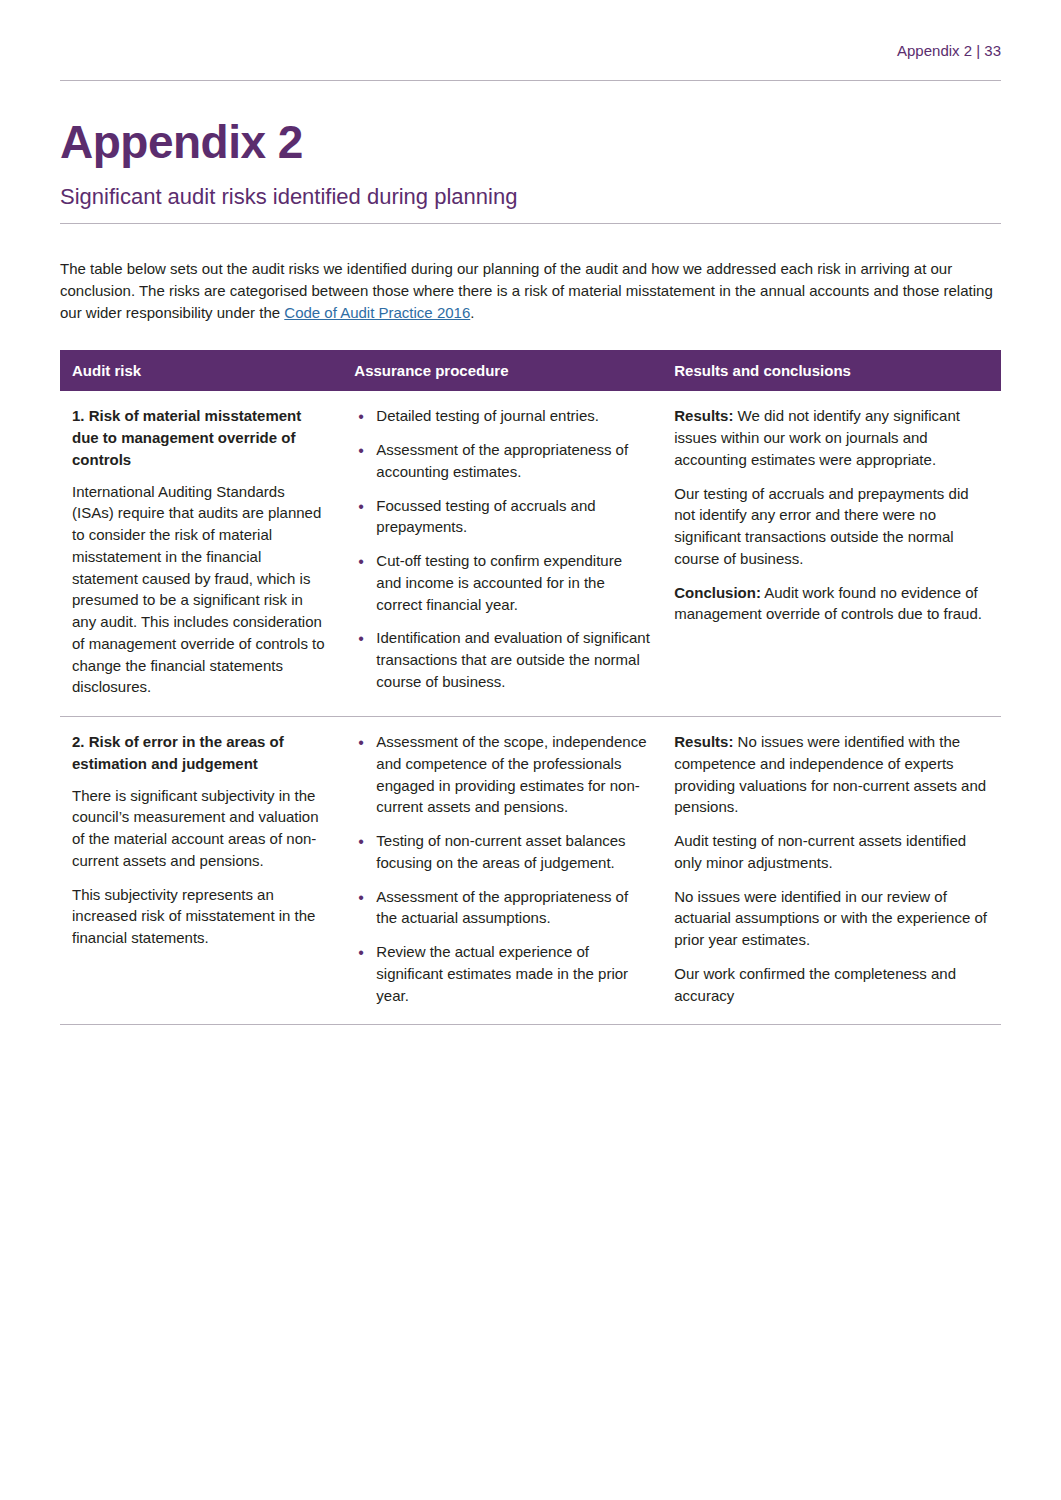Appendix 2 | 33
Appendix 2
Significant audit risks identified during planning
The table below sets out the audit risks we identified during our planning of the audit and how we addressed each risk in arriving at our conclusion. The risks are categorised between those where there is a risk of material misstatement in the annual accounts and those relating our wider responsibility under the Code of Audit Practice 2016.
| Audit risk | Assurance procedure | Results and conclusions |
| --- | --- | --- |
| 1. Risk of material misstatement due to management override of controls International Auditing Standards (ISAs) require that audits are planned to consider the risk of material misstatement in the financial statement caused by fraud, which is presumed to be a significant risk in any audit. This includes consideration of management override of controls to change the financial statements disclosures. | Detailed testing of journal entries. Assessment of the appropriateness of accounting estimates. Focussed testing of accruals and prepayments. Cut-off testing to confirm expenditure and income is accounted for in the correct financial year. Identification and evaluation of significant transactions that are outside the normal course of business. | Results: We did not identify any significant issues within our work on journals and accounting estimates were appropriate. Our testing of accruals and prepayments did not identify any error and there were no significant transactions outside the normal course of business. Conclusion: Audit work found no evidence of management override of controls due to fraud. |
| 2. Risk of error in the areas of estimation and judgement There is significant subjectivity in the council’s measurement and valuation of the material account areas of non-current assets and pensions. This subjectivity represents an increased risk of misstatement in the financial statements. | Assessment of the scope, independence and competence of the professionals engaged in providing estimates for non-current assets and pensions. Testing of non-current asset balances focusing on the areas of judgement. Assessment of the appropriateness of the actuarial assumptions. Review the actual experience of significant estimates made in the prior year. | Results: No issues were identified with the competence and independence of experts providing valuations for non-current assets and pensions. Audit testing of non-current assets identified only minor adjustments. No issues were identified in our review of actuarial assumptions or with the experience of prior year estimates. Our work confirmed the completeness and accuracy |